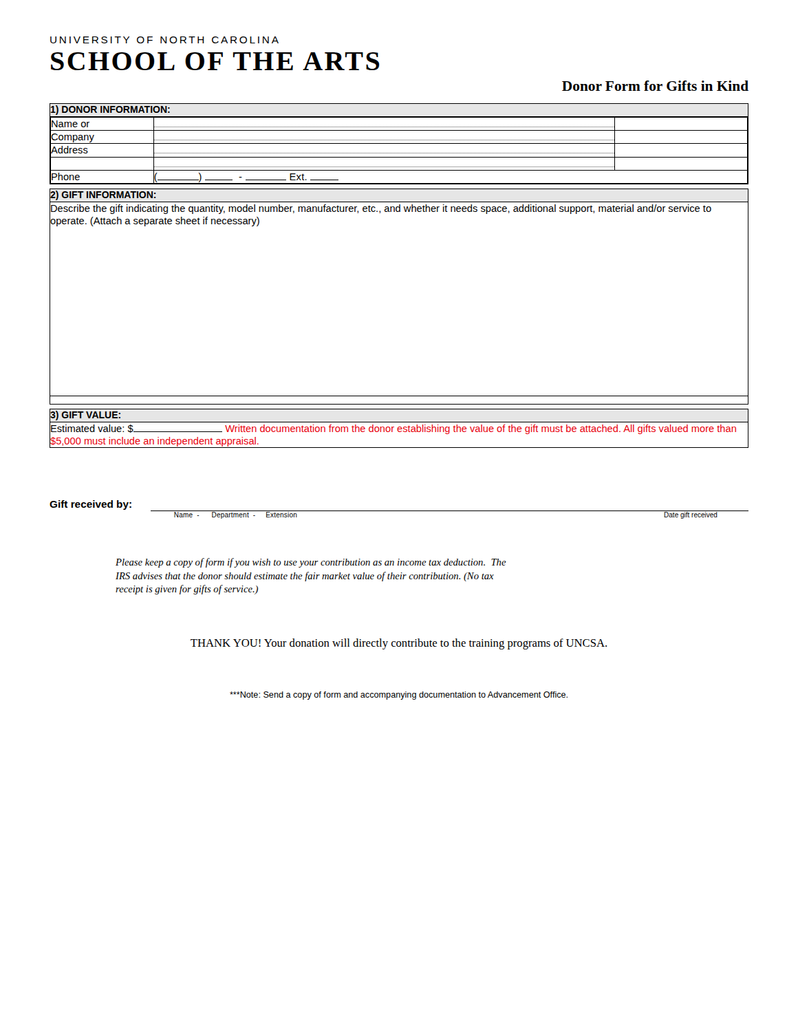UNIVERSITY OF NORTH CAROLINA
SCHOOL OF THE ARTS
Donor Form for Gifts in Kind
| 1) DONOR INFORMATION: |
| / Name or / / / / Company / / / / Address / / / / Phone / ( ) - Ext. / |
| 2) GIFT INFORMATION: |
| Describe the gift indicating the quantity, model number, manufacturer, etc., and whether it needs space, additional support, material and/or service to operate. (Attach a separate sheet if necessary) |
| 3) GIFT VALUE: |
| Estimated value: $ Written documentation from the donor establishing the value of the gift must be attached. All gifts valued more than $5,000 must include an independent appraisal. |
| Gift received by: | | |
| | Name - Department - Extension | Date gift received |
Please keep a copy of form if you wish to use your contribution as an income tax deduction. The IRS advises that the donor should estimate the fair market value of their contribution. (No tax receipt is given for gifts of service.)
THANK YOU! Your donation will directly contribute to the training programs of UNCSA.
***Note: Send a copy of form and accompanying documentation to Advancement Office.